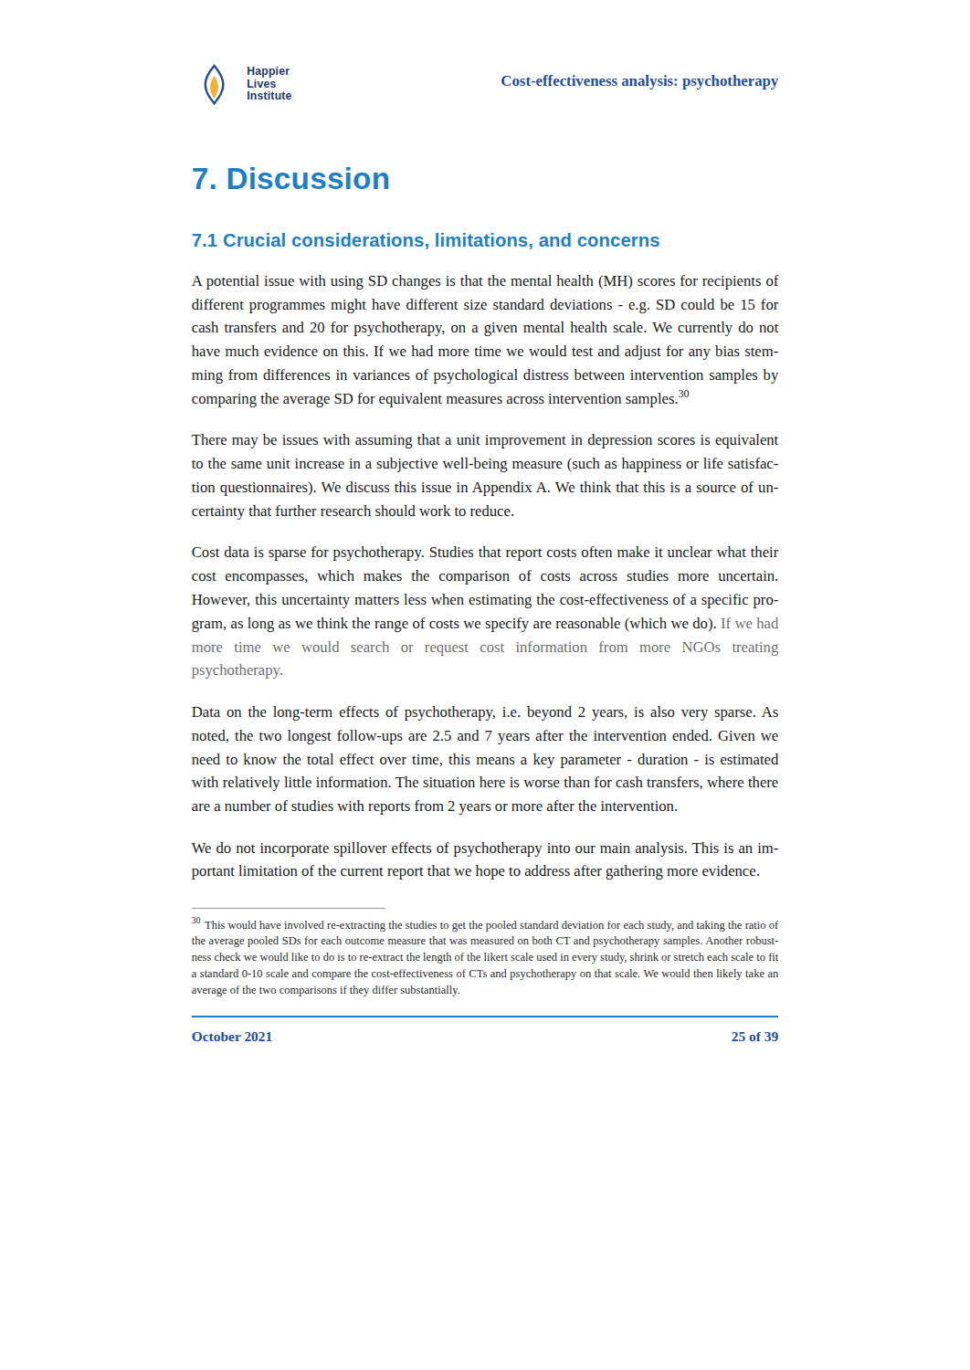Happier
Lives
Institute
Cost-effectiveness analysis: psychotherapy
7. Discussion
7.1 Crucial considerations, limitations, and concerns
A potential issue with using SD changes is that the mental health (MH) scores for recipients of different programmes might have different size standard deviations - e.g. SD could be 15 for cash transfers and 20 for psychotherapy, on a given mental health scale. We currently do not have much evidence on this. If we had more time we would test and adjust for any bias stemming from differences in variances of psychological distress between intervention samples by comparing the average SD for equivalent measures across intervention samples.30
There may be issues with assuming that a unit improvement in depression scores is equivalent to the same unit increase in a subjective well-being measure (such as happiness or life satisfaction questionnaires). We discuss this issue in Appendix A. We think that this is a source of uncertainty that further research should work to reduce.
Cost data is sparse for psychotherapy. Studies that report costs often make it unclear what their cost encompasses, which makes the comparison of costs across studies more uncertain. However, this uncertainty matters less when estimating the cost-effectiveness of a specific program, as long as we think the range of costs we specify are reasonable (which we do). If we had more time we would search or request cost information from more NGOs treating psychotherapy.
Data on the long-term effects of psychotherapy, i.e. beyond 2 years, is also very sparse. As noted, the two longest follow-ups are 2.5 and 7 years after the intervention ended. Given we need to know the total effect over time, this means a key parameter - duration - is estimated with relatively little information. The situation here is worse than for cash transfers, where there are a number of studies with reports from 2 years or more after the intervention.
We do not incorporate spillover effects of psychotherapy into our main analysis. This is an important limitation of the current report that we hope to address after gathering more evidence.
30 This would have involved re-extracting the studies to get the pooled standard deviation for each study, and taking the ratio of the average pooled SDs for each outcome measure that was measured on both CT and psychotherapy samples. Another robustness check we would like to do is to re-extract the length of the likert scale used in every study, shrink or stretch each scale to fit a standard 0-10 scale and compare the cost-effectiveness of CTs and psychotherapy on that scale. We would then likely take an average of the two comparisons if they differ substantially.
October 2021
25 of 39